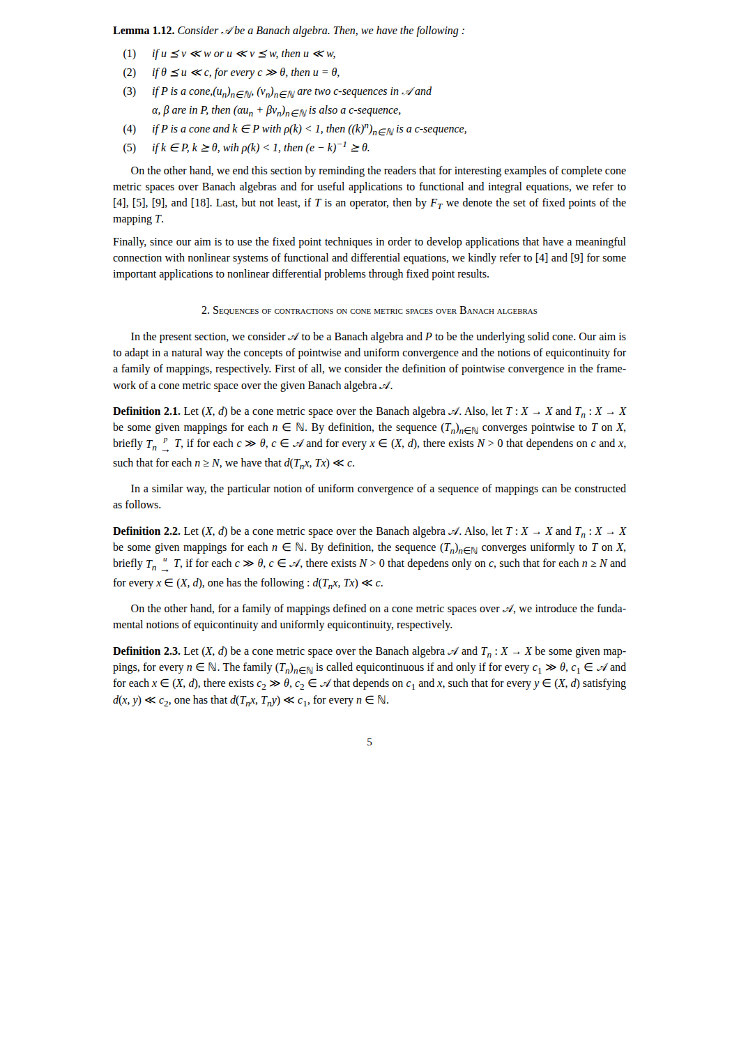Lemma 1.12. Consider 𝒜 be a Banach algebra. Then, we have the following :
if u ⪯ v ≪ w or u ≪ v ⪯ w, then u ≪ w,
if θ ⪯ u ≪ c, for every c ≫ θ, then u = θ,
if P is a cone,(un)n∈ℕ, (vn)n∈ℕ are two c-sequences in 𝒜 and
α, β are in P, then (αun + βvn)n∈ℕ is also a c-sequence,
if P is a cone and k ∈ P with ρ(k) < 1, then ((k)n)n∈ℕ is a c-sequence,
if k ∈ P, k ⪰ θ, wih ρ(k) < 1, then (e − k)−1 ⪰ θ.
On the other hand, we end this section by reminding the readers that for interesting examples of complete cone metric spaces over Banach algebras and for useful applications to functional and integral equations, we refer to [4], [5], [9], and [18]. Last, but not least, if T is an operator, then by FT we denote the set of fixed points of the mapping T.
Finally, since our aim is to use the fixed point techniques in order to develop applications that have a meaningful connection with nonlinear systems of functional and differential equations, we kindly refer to [4] and [9] for some important applications to nonlinear differential problems through fixed point results.
2. Sequences of contractions on cone metric spaces over Banach algebras
In the present section, we consider 𝒜 to be a Banach algebra and P to be the underlying solid cone. Our aim is to adapt in a natural way the concepts of pointwise and uniform convergence and the notions of equicontinuity for a family of mappings, respectively. First of all, we consider the definition of pointwise convergence in the framework of a cone metric space over the given Banach algebra 𝒜.
Definition 2.1. Let (X, d) be a cone metric space over the Banach algebra 𝒜. Also, let T : X → X and Tn : X → X be some given mappings for each n ∈ ℕ. By definition, the sequence (Tn)n∈ℕ converges pointwise to T on X, briefly Tn p→ T, if for each c ≫ θ, c ∈ 𝒜 and for every x ∈ (X, d), there exists N > 0 that dependens on c and x, such that for each n ≥ N, we have that d(Tnx, Tx) ≪ c.
In a similar way, the particular notion of uniform convergence of a sequence of mappings can be constructed as follows.
Definition 2.2. Let (X, d) be a cone metric space over the Banach algebra 𝒜. Also, let T : X → X and Tn : X → X be some given mappings for each n ∈ ℕ. By definition, the sequence (Tn)n∈ℕ converges uniformly to T on X, briefly Tn u→ T, if for each c ≫ θ, c ∈ 𝒜, there exists N > 0 that depedens only on c, such that for each n ≥ N and for every x ∈ (X, d), one has the following : d(Tnx, Tx) ≪ c.
On the other hand, for a family of mappings defined on a cone metric spaces over 𝒜, we introduce the fundamental notions of equicontinuity and uniformly equicontinuity, respectively.
Definition 2.3. Let (X, d) be a cone metric space over the Banach algebra 𝒜 and Tn : X → X be some given mappings, for every n ∈ ℕ. The family (Tn)n∈ℕ is called equicontinuous if and only if for every c1 ≫ θ, c1 ∈ 𝒜 and for each x ∈ (X, d), there exists c2 ≫ θ, c2 ∈ 𝒜 that depends on c1 and x, such that for every y ∈ (X, d) satisfying d(x, y) ≪ c2, one has that d(Tnx, Tny) ≪ c1, for every n ∈ ℕ.
5